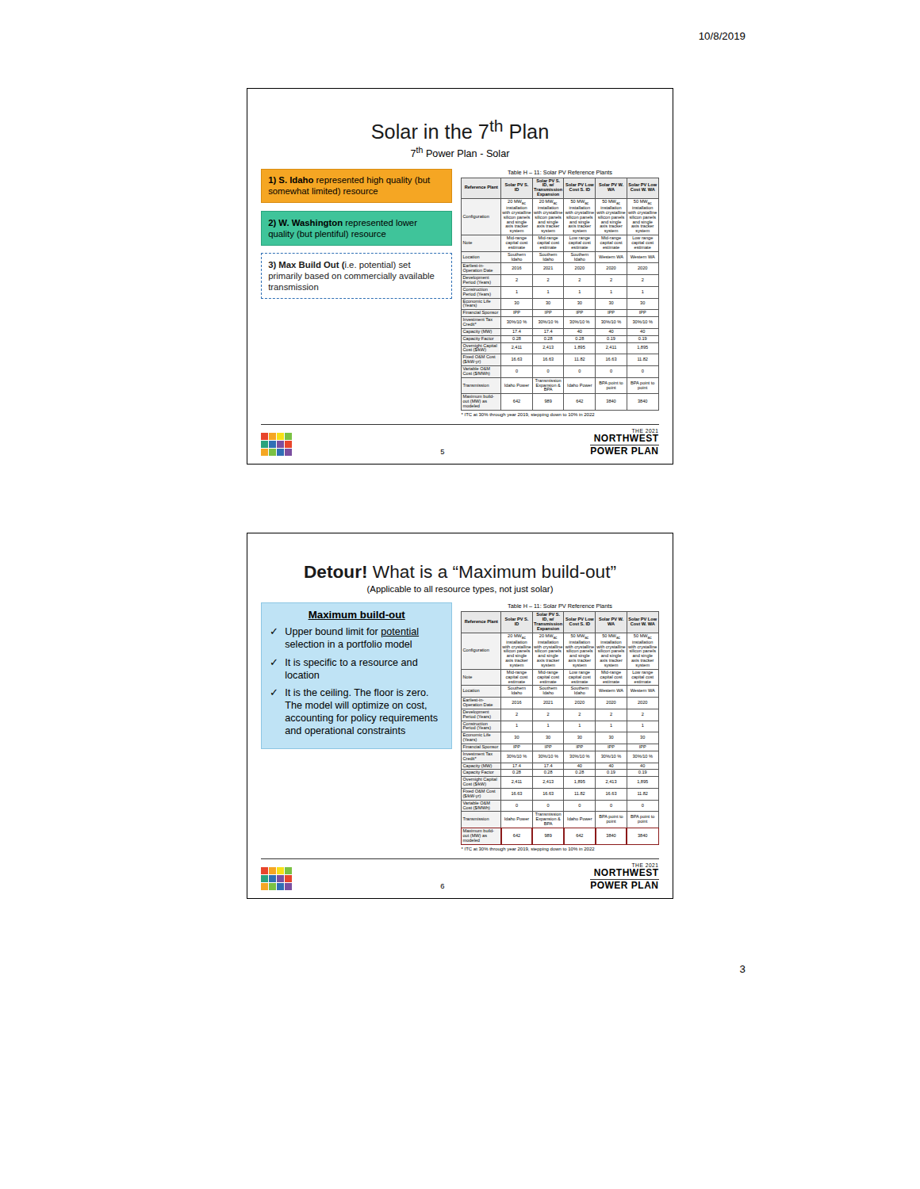10/8/2019
Solar in the 7th Plan
7th Power Plan - Solar
1) S. Idaho represented high quality (but somewhat limited) resource
2) W. Washington represented lower quality (but plentiful) resource
3) Max Build Out (i.e. potential) set primarily based on commercially available transmission
Table H – 11: Solar PV Reference Plants
| Reference Plant | Solar PV S. ID | Solar PV S. ID, w/ Transmission Expansion | Solar PV Low Cost S. ID | Solar PV W. WA | Solar PV Low Cost W. WA |
| --- | --- | --- | --- | --- | --- |
| Configuration | 20 MW ac installation with crystalline silicon panels and single axis tracker system | 20 MW ac installation with crystalline silicon panels and single axis tracker system | 50 MW ac installation with crystalline silicon panels and single axis tracker system | 50 MW ac installation with crystalline silicon panels and single axis tracker system | 50 MW ac installation with crystalline silicon panels and single axis tracker system |
| Note | Mid-range capital cost estimate | Mid-range capital cost estimate | Low range capital cost estimate | Mid-range capital cost estimate | Low range capital cost estimate |
| Location | Southern Idaho | Southern Idaho | Southern Idaho | Western WA | Western WA |
| Earliest-in-Operation Date | 2016 | 2021 | 2020 | 2020 | 2020 |
| Development Period (Years) | 2 | 2 | 2 | 2 | 2 |
| Construction Period (Years) | 1 | 1 | 1 | 1 | 1 |
| Economic Life (Years) | 30 | 30 | 30 | 30 | 30 |
| Financial Sponsor | IPP | IPP | IPP | IPP | IPP |
| Investment Tax Credit* | 30%/10 % | 30%/10 % | 30%/10 % | 30%/10 % | 30%/10 % |
| Capacity (MW) | 17.4 | 17.4 | 40 | 40 | 40 |
| Capacity Factor | 0.28 | 0.28 | 0.28 | 0.19 | 0.19 |
| Overnight Capital Cost ($/kW) | 2,411 | 2,413 | 1,895 | 2,411 | 1,895 |
| Fixed O&M Cost ($/kW-yr) | 16.63 | 16.63 | 11.82 | 16.63 | 11.82 |
| Variable O&M Cost ($/MWh) | 0 | 0 | 0 | 0 | 0 |
| Transmission | Idaho Power | Transmission Expansion & BPA | Idaho Power | BPA point to point | BPA point to point |
| Maximum build-out (MW) as modeled | 642 | 989 | 642 | 3840 | 3840 |
* ITC at 30% through year 2019, stepping down to 10% in 2022
5
THE 2021
NORTHWEST
POWER PLAN
Detour! What is a “Maximum build-out”
(Applicable to all resource types, not just solar)
Maximum build-out
Upper bound limit for potential selection in a portfolio model
It is specific to a resource and location
It is the ceiling. The floor is zero. The model will optimize on cost, accounting for policy requirements and operational constraints
Table H – 11: Solar PV Reference Plants
| Reference Plant | Solar PV S. ID | Solar PV S. ID, w/ Transmission Expansion | Solar PV Low Cost S. ID | Solar PV W. WA | Solar PV Low Cost W. WA |
| --- | --- | --- | --- | --- | --- |
| Configuration | 20 MW ac installation with crystalline silicon panels and single axis tracker system | 20 MW ac installation with crystalline silicon panels and single axis tracker system | 50 MW ac installation with crystalline silicon panels and single axis tracker system | 50 MW ac installation with crystalline silicon panels and single axis tracker system | 50 MW ac installation with crystalline silicon panels and single axis tracker system |
| Note | Mid-range capital cost estimate | Mid-range capital cost estimate | Low range capital cost estimate | Mid-range capital cost estimate | Low range capital cost estimate |
| Location | Southern Idaho | Southern Idaho | Southern Idaho | Western WA | Western WA |
| Earliest-in-Operation Date | 2016 | 2021 | 2020 | 2020 | 2020 |
| Development Period (Years) | 2 | 2 | 2 | 2 | 2 |
| Construction Period (Years) | 1 | 1 | 1 | 1 | 1 |
| Economic Life (Years) | 30 | 30 | 30 | 30 | 30 |
| Financial Sponsor | IPP | IPP | IPP | IPP | IPP |
| Investment Tax Credit* | 30%/10 % | 30%/10 % | 30%/10 % | 30%/10 % | 30%/10 % |
| Capacity (MW) | 17.4 | 17.4 | 40 | 40 | 40 |
| Capacity Factor | 0.28 | 0.28 | 0.28 | 0.19 | 0.19 |
| Overnight Capital Cost ($/kW) | 2,411 | 2,413 | 1,895 | 2,413 | 1,895 |
| Fixed O&M Cost ($/kW-yr) | 16.63 | 16.63 | 11.82 | 16.63 | 11.82 |
| Variable O&M Cost ($/MWh) | 0 | 0 | 0 | 0 | 0 |
| Transmission | Idaho Power | Transmission Expansion & BPA | Idaho Power | BPA point to point | BPA point to point |
| Maximum build-out (MW) as modeled | 642 | 989 | 642 | 3840 | 3840 |
* ITC at 30% through year 2019, stepping down to 10% in 2022
6
THE 2021
NORTHWEST
POWER PLAN
3